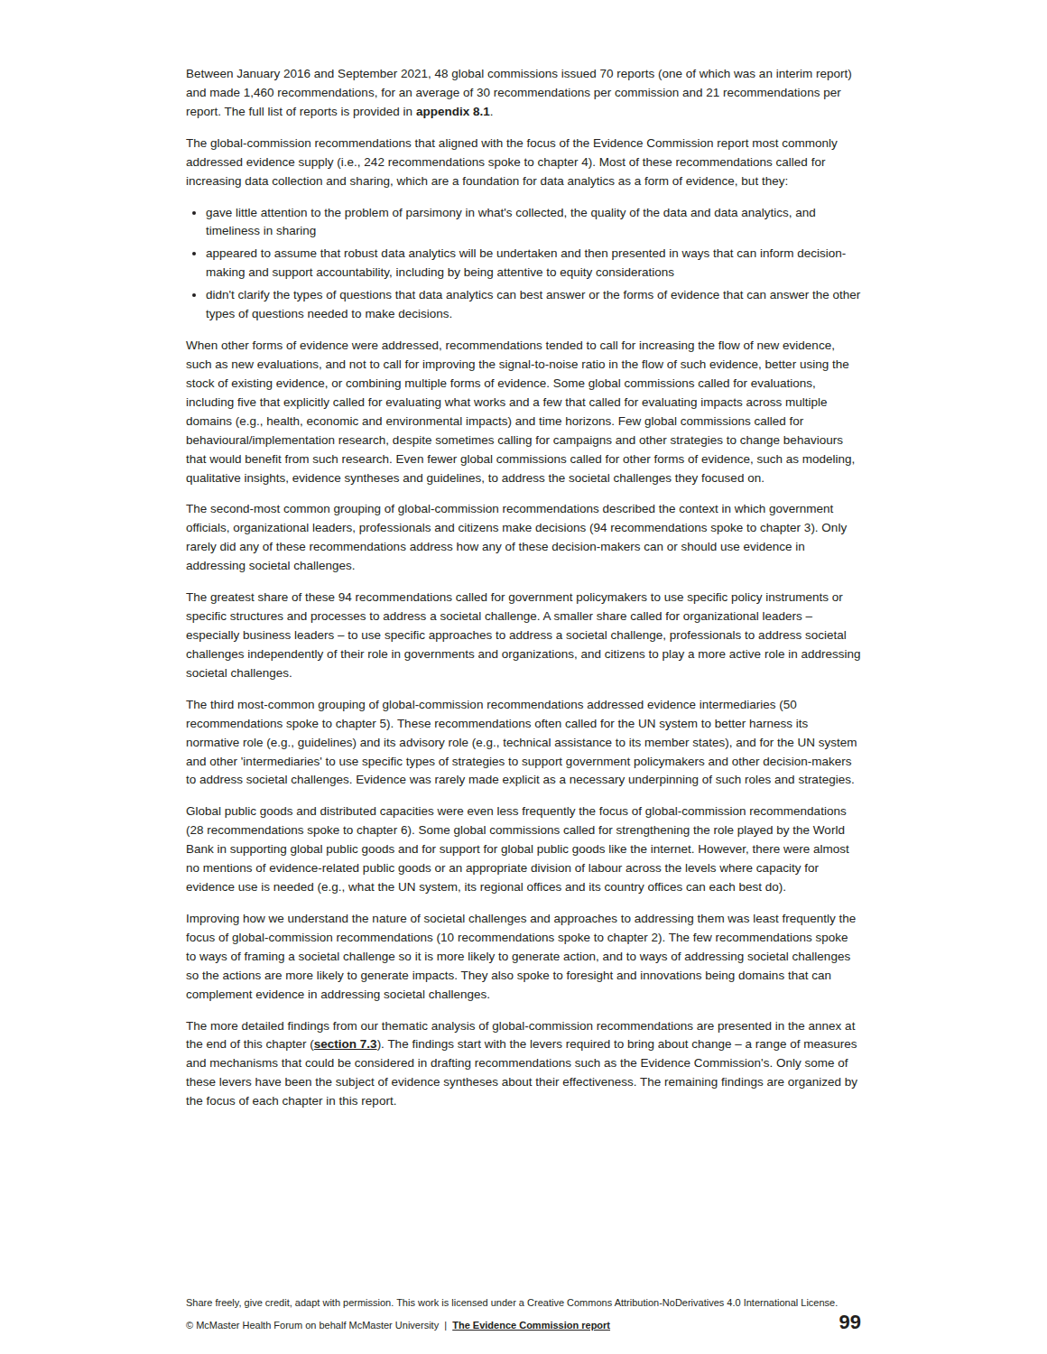Between January 2016 and September 2021, 48 global commissions issued 70 reports (one of which was an interim report) and made 1,460 recommendations, for an average of 30 recommendations per commission and 21 recommendations per report. The full list of reports is provided in appendix 8.1.
The global-commission recommendations that aligned with the focus of the Evidence Commission report most commonly addressed evidence supply (i.e., 242 recommendations spoke to chapter 4). Most of these recommendations called for increasing data collection and sharing, which are a foundation for data analytics as a form of evidence, but they:
gave little attention to the problem of parsimony in what's collected, the quality of the data and data analytics, and timeliness in sharing
appeared to assume that robust data analytics will be undertaken and then presented in ways that can inform decision-making and support accountability, including by being attentive to equity considerations
didn't clarify the types of questions that data analytics can best answer or the forms of evidence that can answer the other types of questions needed to make decisions.
When other forms of evidence were addressed, recommendations tended to call for increasing the flow of new evidence, such as new evaluations, and not to call for improving the signal-to-noise ratio in the flow of such evidence, better using the stock of existing evidence, or combining multiple forms of evidence. Some global commissions called for evaluations, including five that explicitly called for evaluating what works and a few that called for evaluating impacts across multiple domains (e.g., health, economic and environmental impacts) and time horizons. Few global commissions called for behavioural/implementation research, despite sometimes calling for campaigns and other strategies to change behaviours that would benefit from such research. Even fewer global commissions called for other forms of evidence, such as modeling, qualitative insights, evidence syntheses and guidelines, to address the societal challenges they focused on.
The second-most common grouping of global-commission recommendations described the context in which government officials, organizational leaders, professionals and citizens make decisions (94 recommendations spoke to chapter 3). Only rarely did any of these recommendations address how any of these decision-makers can or should use evidence in addressing societal challenges.
The greatest share of these 94 recommendations called for government policymakers to use specific policy instruments or specific structures and processes to address a societal challenge. A smaller share called for organizational leaders – especially business leaders – to use specific approaches to address a societal challenge, professionals to address societal challenges independently of their role in governments and organizations, and citizens to play a more active role in addressing societal challenges.
The third most-common grouping of global-commission recommendations addressed evidence intermediaries (50 recommendations spoke to chapter 5). These recommendations often called for the UN system to better harness its normative role (e.g., guidelines) and its advisory role (e.g., technical assistance to its member states), and for the UN system and other 'intermediaries' to use specific types of strategies to support government policymakers and other decision-makers to address societal challenges. Evidence was rarely made explicit as a necessary underpinning of such roles and strategies.
Global public goods and distributed capacities were even less frequently the focus of global-commission recommendations (28 recommendations spoke to chapter 6). Some global commissions called for strengthening the role played by the World Bank in supporting global public goods and for support for global public goods like the internet. However, there were almost no mentions of evidence-related public goods or an appropriate division of labour across the levels where capacity for evidence use is needed (e.g., what the UN system, its regional offices and its country offices can each best do).
Improving how we understand the nature of societal challenges and approaches to addressing them was least frequently the focus of global-commission recommendations (10 recommendations spoke to chapter 2). The few recommendations spoke to ways of framing a societal challenge so it is more likely to generate action, and to ways of addressing societal challenges so the actions are more likely to generate impacts. They also spoke to foresight and innovations being domains that can complement evidence in addressing societal challenges.
The more detailed findings from our thematic analysis of global-commission recommendations are presented in the annex at the end of this chapter (section 7.3). The findings start with the levers required to bring about change – a range of measures and mechanisms that could be considered in drafting recommendations such as the Evidence Commission's. Only some of these levers have been the subject of evidence syntheses about their effectiveness. The remaining findings are organized by the focus of each chapter in this report.
Share freely, give credit, adapt with permission. This work is licensed under a Creative Commons Attribution-NoDerivatives 4.0 International License.
© McMaster Health Forum on behalf McMaster University | The Evidence Commission report
99